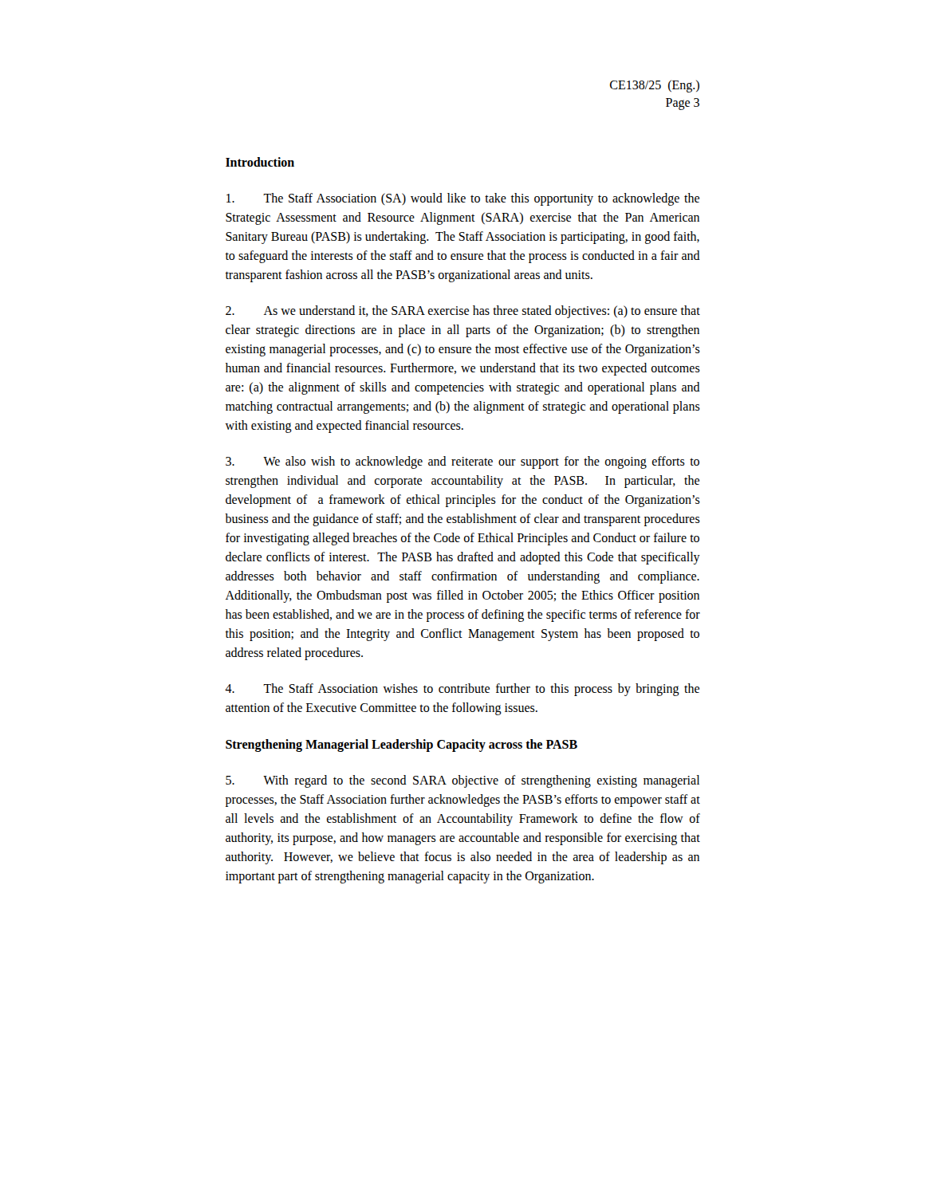CE138/25 (Eng.)
Page 3
Introduction
1. The Staff Association (SA) would like to take this opportunity to acknowledge the Strategic Assessment and Resource Alignment (SARA) exercise that the Pan American Sanitary Bureau (PASB) is undertaking. The Staff Association is participating, in good faith, to safeguard the interests of the staff and to ensure that the process is conducted in a fair and transparent fashion across all the PASB’s organizational areas and units.
2. As we understand it, the SARA exercise has three stated objectives: (a) to ensure that clear strategic directions are in place in all parts of the Organization; (b) to strengthen existing managerial processes, and (c) to ensure the most effective use of the Organization’s human and financial resources. Furthermore, we understand that its two expected outcomes are: (a) the alignment of skills and competencies with strategic and operational plans and matching contractual arrangements; and (b) the alignment of strategic and operational plans with existing and expected financial resources.
3. We also wish to acknowledge and reiterate our support for the ongoing efforts to strengthen individual and corporate accountability at the PASB. In particular, the development of a framework of ethical principles for the conduct of the Organization’s business and the guidance of staff; and the establishment of clear and transparent procedures for investigating alleged breaches of the Code of Ethical Principles and Conduct or failure to declare conflicts of interest. The PASB has drafted and adopted this Code that specifically addresses both behavior and staff confirmation of understanding and compliance. Additionally, the Ombudsman post was filled in October 2005; the Ethics Officer position has been established, and we are in the process of defining the specific terms of reference for this position; and the Integrity and Conflict Management System has been proposed to address related procedures.
4. The Staff Association wishes to contribute further to this process by bringing the attention of the Executive Committee to the following issues.
Strengthening Managerial Leadership Capacity across the PASB
5. With regard to the second SARA objective of strengthening existing managerial processes, the Staff Association further acknowledges the PASB’s efforts to empower staff at all levels and the establishment of an Accountability Framework to define the flow of authority, its purpose, and how managers are accountable and responsible for exercising that authority. However, we believe that focus is also needed in the area of leadership as an important part of strengthening managerial capacity in the Organization.